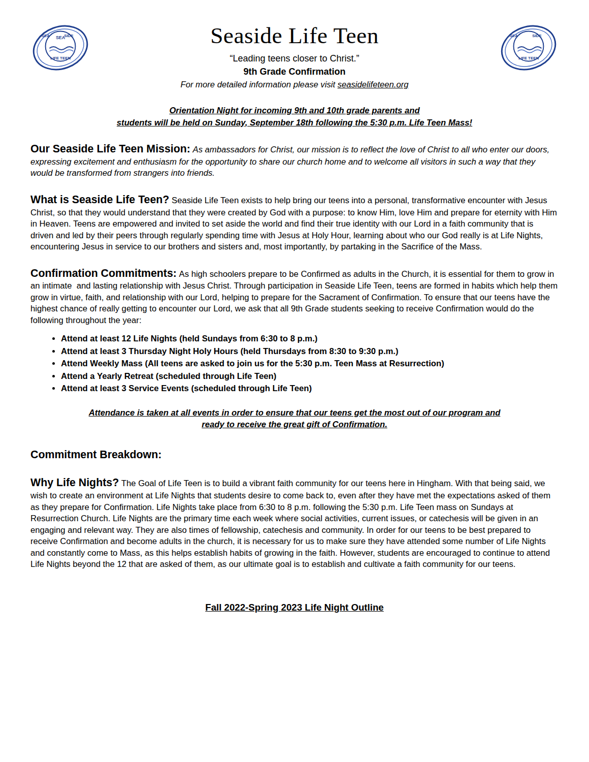SEA SEA SIDE LIFE TEEN
SEA SIDE LIFE TEEN
Seaside Life Teen
“Leading teens closer to Christ.”
9th Grade Confirmation
For more detailed information please visit seasidelifeteen.org
Orientation Night for incoming 9th and 10th grade parents and
students will be held on Sunday, September 18th following the 5:30 p.m. Life Teen Mass!
Our Seaside Life Teen Mission:
As ambassadors for Christ, our mission is to reflect the love of Christ to all who enter our doors, expressing excitement and enthusiasm for the opportunity to share our church home and to welcome all visitors in such a way that they would be transformed from strangers into friends.
What is Seaside Life Teen?
Seaside Life Teen exists to help bring our teens into a personal, transformative encounter with Jesus Christ, so that they would understand that they were created by God with a purpose: to know Him, love Him and prepare for eternity with Him in Heaven. Teens are empowered and invited to set aside the world and find their true identity with our Lord in a faith community that is driven and led by their peers through regularly spending time with Jesus at Holy Hour, learning about who our God really is at Life Nights, encountering Jesus in service to our brothers and sisters and, most importantly, by partaking in the Sacrifice of the Mass.
Confirmation Commitments:
As high schoolers prepare to be Confirmed as adults in the Church, it is essential for them to grow in an intimate and lasting relationship with Jesus Christ. Through participation in Seaside Life Teen, teens are formed in habits which help them grow in virtue, faith, and relationship with our Lord, helping to prepare for the Sacrament of Confirmation. To ensure that our teens have the highest chance of really getting to encounter our Lord, we ask that all 9th Grade students seeking to receive Confirmation would do the following throughout the year:
Attend at least 12 Life Nights (held Sundays from 6:30 to 8 p.m.)
Attend at least 3 Thursday Night Holy Hours (held Thursdays from 8:30 to 9:30 p.m.)
Attend Weekly Mass (All teens are asked to join us for the 5:30 p.m. Teen Mass at Resurrection)
Attend a Yearly Retreat (scheduled through Life Teen)
Attend at least 3 Service Events (scheduled through Life Teen)
Attendance is taken at all events in order to ensure that our teens get the most out of our program and ready to receive the great gift of Confirmation.
Commitment Breakdown:
Why Life Nights?
The Goal of Life Teen is to build a vibrant faith community for our teens here in Hingham. With that being said, we wish to create an environment at Life Nights that students desire to come back to, even after they have met the expectations asked of them as they prepare for Confirmation. Life Nights take place from 6:30 to 8 p.m. following the 5:30 p.m. Life Teen mass on Sundays at Resurrection Church. Life Nights are the primary time each week where social activities, current issues, or catechesis will be given in an engaging and relevant way. They are also times of fellowship, catechesis and community. In order for our teens to be best prepared to receive Confirmation and become adults in the church, it is necessary for us to make sure they have attended some number of Life Nights and constantly come to Mass, as this helps establish habits of growing in the faith. However, students are encouraged to continue to attend Life Nights beyond the 12 that are asked of them, as our ultimate goal is to establish and cultivate a faith community for our teens.
Fall 2022-Spring 2023 Life Night Outline